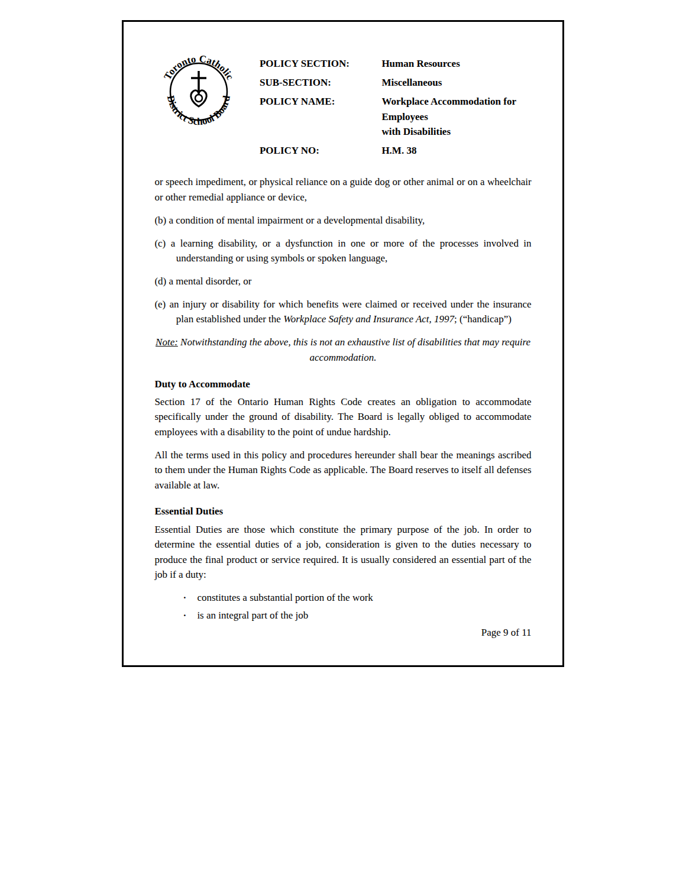Toronto Catholic District School Board
| POLICY SECTION: | Human Resources |
| SUB-SECTION: | Miscellaneous |
| POLICY NAME: | Workplace Accommodation for Employees with Disabilities |
| POLICY NO: | H.M. 38 |
or speech impediment, or physical reliance on a guide dog or other animal or on a wheelchair or other remedial appliance or device,
(b) a condition of mental impairment or a developmental disability,
(c) a learning disability, or a dysfunction in one or more of the processes involved in understanding or using symbols or spoken language,
(d) a mental disorder, or
(e) an injury or disability for which benefits were claimed or received under the insurance plan established under the Workplace Safety and Insurance Act, 1997; (“handicap”)
Note: Notwithstanding the above, this is not an exhaustive list of disabilities that may require accommodation.
Duty to Accommodate
Section 17 of the Ontario Human Rights Code creates an obligation to accommodate specifically under the ground of disability. The Board is legally obliged to accommodate employees with a disability to the point of undue hardship.
All the terms used in this policy and procedures hereunder shall bear the meanings ascribed to them under the Human Rights Code as applicable. The Board reserves to itself all defenses available at law.
Essential Duties
Essential Duties are those which constitute the primary purpose of the job. In order to determine the essential duties of a job, consideration is given to the duties necessary to produce the final product or service required. It is usually considered an essential part of the job if a duty:
constitutes a substantial portion of the work
is an integral part of the job
Page 9 of 11